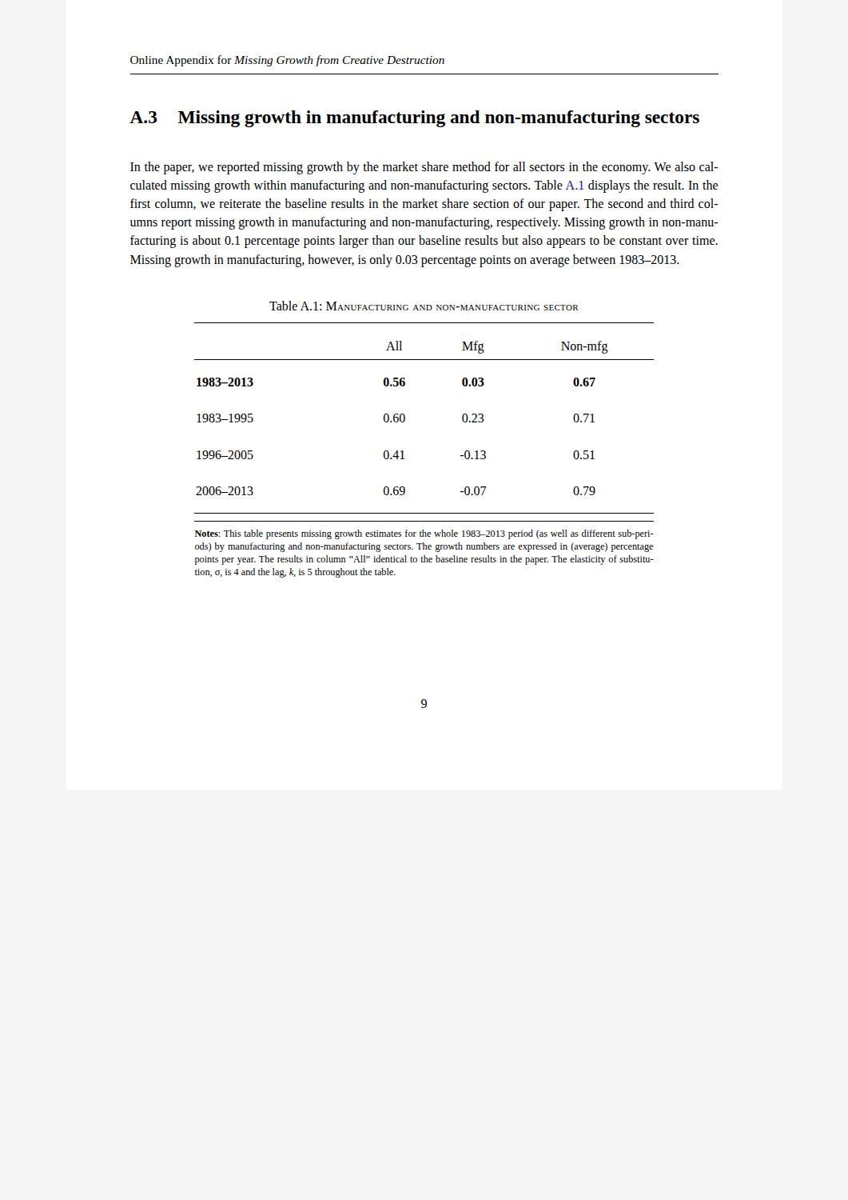Online Appendix for Missing Growth from Creative Destruction
A.3 Missing growth in manufacturing and non-manufacturing sectors
In the paper, we reported missing growth by the market share method for all sectors in the economy. We also calculated missing growth within manufacturing and non-manufacturing sectors. Table A.1 displays the result. In the first column, we reiterate the baseline results in the market share section of our paper. The second and third columns report missing growth in manufacturing and non-manufacturing, respectively. Missing growth in non-manufacturing is about 0.1 percentage points larger than our baseline results but also appears to be constant over time. Missing growth in manufacturing, however, is only 0.03 percentage points on average between 1983–2013.
Table A.1: Manufacturing and non-manufacturing sector
| | All | Mfg | Non-mfg |
| --- | --- | --- | --- |
| 1983–2013 | 0.56 | 0.03 | 0.67 |
| 1983–1995 | 0.60 | 0.23 | 0.71 |
| 1996–2005 | 0.41 | -0.13 | 0.51 |
| 2006–2013 | 0.69 | -0.07 | 0.79 |
Notes: This table presents missing growth estimates for the whole 1983–2013 period (as well as different sub-periods) by manufacturing and non-manufacturing sectors. The growth numbers are expressed in (average) percentage points per year. The results in column ”All” identical to the baseline results in the paper. The elasticity of substitution, σ, is 4 and the lag, k, is 5 throughout the table.
9